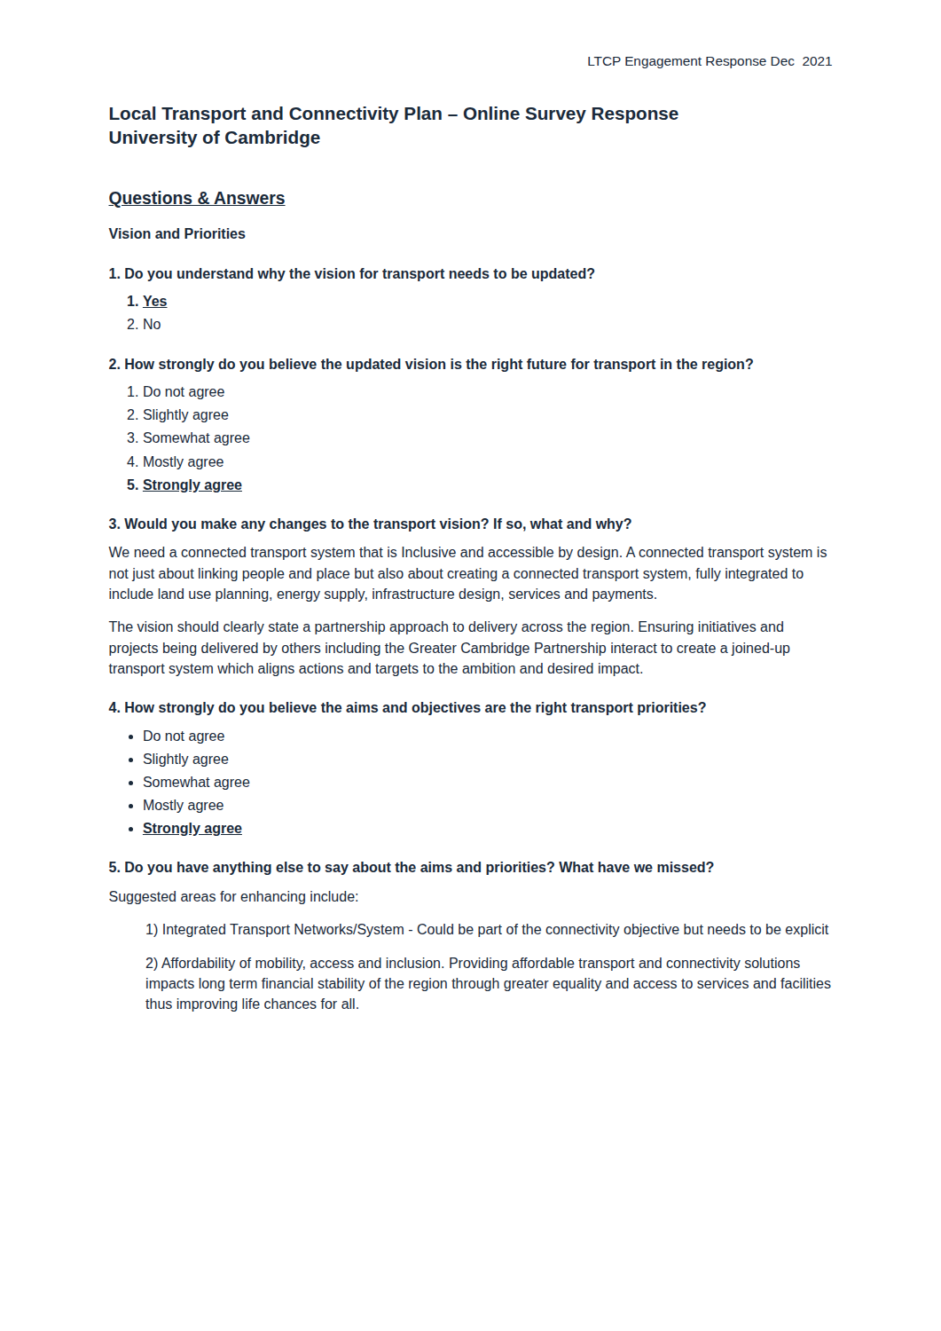LTCP Engagement Response Dec 2021
Local Transport and Connectivity Plan – Online Survey Response University of Cambridge
Questions & Answers
Vision and Priorities
1. Do you understand why the vision for transport needs to be updated?
Yes
No
2. How strongly do you believe the updated vision is the right future for transport in the region?
Do not agree
Slightly agree
Somewhat agree
Mostly agree
Strongly agree
3. Would you make any changes to the transport vision? If so, what and why?
We need a connected transport system that is Inclusive and accessible by design. A connected transport system is not just about linking people and place but also about creating a connected transport system, fully integrated to include land use planning, energy supply, infrastructure design, services and payments.
The vision should clearly state a partnership approach to delivery across the region. Ensuring initiatives and projects being delivered by others including the Greater Cambridge Partnership interact to create a joined-up transport system which aligns actions and targets to the ambition and desired impact.
4. How strongly do you believe the aims and objectives are the right transport priorities?
Do not agree
Slightly agree
Somewhat agree
Mostly agree
Strongly agree
5. Do you have anything else to say about the aims and priorities? What have we missed?
Suggested areas for enhancing include:
1) Integrated Transport Networks/System - Could be part of the connectivity objective but needs to be explicit
2) Affordability of mobility, access and inclusion. Providing affordable transport and connectivity solutions impacts long term financial stability of the region through greater equality and access to services and facilities thus improving life chances for all.